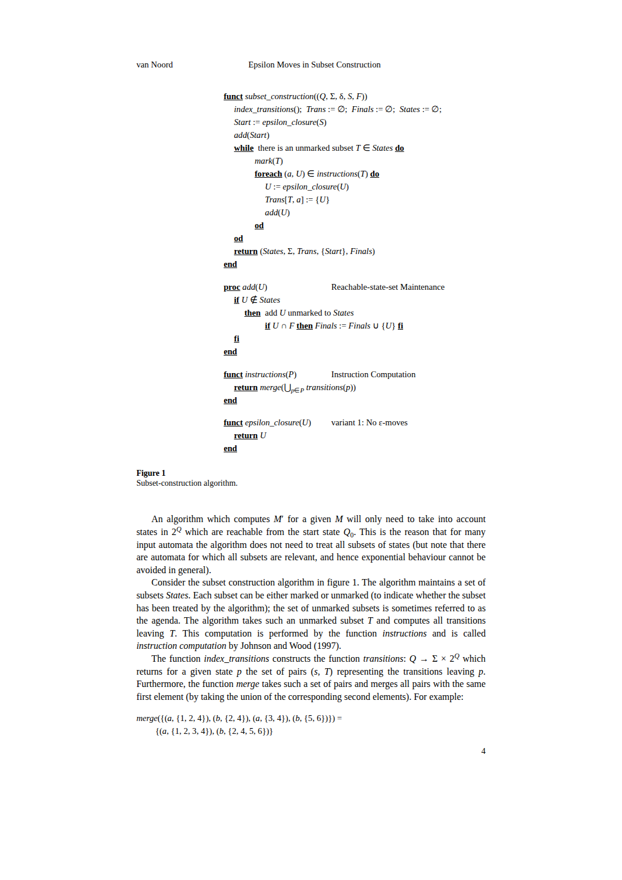van Noord
Epsilon Moves in Subset Construction
funct subset_construction((Q, Σ, δ, S, F))
index_transitions(); Trans := ∅; Finals := ∅; States := ∅;
Start := epsilon_closure(S)
add(Start)
while there is an unmarked subset T ∈ States do
mark(T)
foreach (a, U) ∈ instructions(T) do
U := epsilon_closure(U)
Trans[T, a] := {U}
add(U)
od
od
return (States, Σ, Trans, {Start}, Finals)
end
proc add(U) Reachable-state-set Maintenance
if U ∉ States
then add U unmarked to States
if U ∩ F then Finals := Finals ∪ {U} fi
fi
end
funct instructions(P) Instruction Computation
return merge(⋃p∈P transitions(p))
end
funct epsilon_closure(U) variant 1: No ε-moves
return U
end
Figure 1 Subset-construction algorithm.
An algorithm which computes M′ for a given M will only need to take into account states in 2Q which are reachable from the start state Q0. This is the reason that for many input automata the algorithm does not need to treat all subsets of states (but note that there are automata for which all subsets are relevant, and hence exponential behaviour cannot be avoided in general).
Consider the subset construction algorithm in figure 1. The algorithm maintains a set of subsets States. Each subset can be either marked or unmarked (to indicate whether the subset has been treated by the algorithm); the set of unmarked subsets is sometimes referred to as the agenda. The algorithm takes such an unmarked subset T and computes all transitions leaving T. This computation is performed by the function instructions and is called instruction computation by Johnson and Wood (1997).
The function index_transitions constructs the function transitions: Q → Σ × 2Q which returns for a given state p the set of pairs (s, T) representing the transitions leaving p. Furthermore, the function merge takes such a set of pairs and merges all pairs with the same first element (by taking the union of the corresponding second elements). For example:
merge({(a, {1, 2, 4}), (b, {2, 4}), (a, {3, 4}), (b, {5, 6})}) = {(a, {1, 2, 3, 4}), (b, {2, 4, 5, 6})}
4